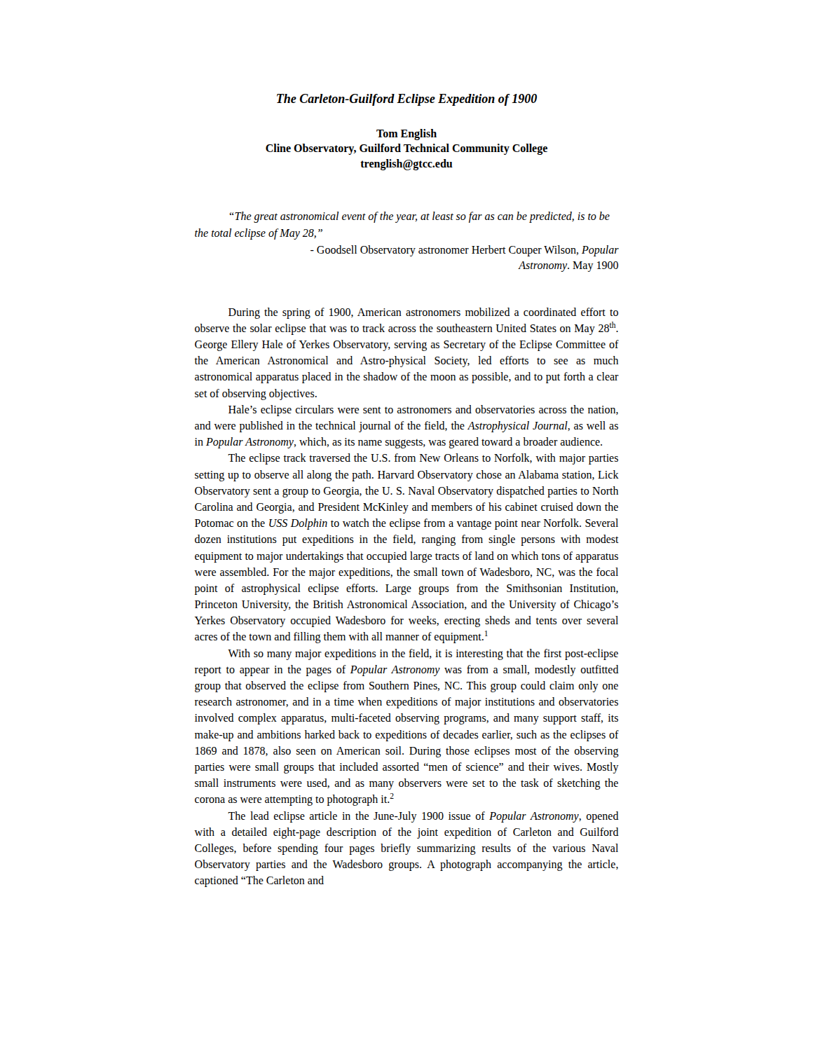The Carleton-Guilford Eclipse Expedition of 1900
Tom English Cline Observatory, Guilford Technical Community College trenglish@gtcc.edu
“The great astronomical event of the year, at least so far as can be predicted, is to be the total eclipse of May 28,”
- Goodsell Observatory astronomer Herbert Couper Wilson, Popular Astronomy. May 1900
During the spring of 1900, American astronomers mobilized a coordinated effort to observe the solar eclipse that was to track across the southeastern United States on May 28th. George Ellery Hale of Yerkes Observatory, serving as Secretary of the Eclipse Committee of the American Astronomical and Astro-physical Society, led efforts to see as much astronomical apparatus placed in the shadow of the moon as possible, and to put forth a clear set of observing objectives.
Hale’s eclipse circulars were sent to astronomers and observatories across the nation, and were published in the technical journal of the field, the Astrophysical Journal, as well as in Popular Astronomy, which, as its name suggests, was geared toward a broader audience.
The eclipse track traversed the U.S. from New Orleans to Norfolk, with major parties setting up to observe all along the path. Harvard Observatory chose an Alabama station, Lick Observatory sent a group to Georgia, the U. S. Naval Observatory dispatched parties to North Carolina and Georgia, and President McKinley and members of his cabinet cruised down the Potomac on the USS Dolphin to watch the eclipse from a vantage point near Norfolk. Several dozen institutions put expeditions in the field, ranging from single persons with modest equipment to major undertakings that occupied large tracts of land on which tons of apparatus were assembled. For the major expeditions, the small town of Wadesboro, NC, was the focal point of astrophysical eclipse efforts. Large groups from the Smithsonian Institution, Princeton University, the British Astronomical Association, and the University of Chicago’s Yerkes Observatory occupied Wadesboro for weeks, erecting sheds and tents over several acres of the town and filling them with all manner of equipment.1
With so many major expeditions in the field, it is interesting that the first post-eclipse report to appear in the pages of Popular Astronomy was from a small, modestly outfitted group that observed the eclipse from Southern Pines, NC. This group could claim only one research astronomer, and in a time when expeditions of major institutions and observatories involved complex apparatus, multi-faceted observing programs, and many support staff, its make-up and ambitions harked back to expeditions of decades earlier, such as the eclipses of 1869 and 1878, also seen on American soil. During those eclipses most of the observing parties were small groups that included assorted “men of science” and their wives. Mostly small instruments were used, and as many observers were set to the task of sketching the corona as were attempting to photograph it.2
The lead eclipse article in the June-July 1900 issue of Popular Astronomy, opened with a detailed eight-page description of the joint expedition of Carleton and Guilford Colleges, before spending four pages briefly summarizing results of the various Naval Observatory parties and the Wadesboro groups. A photograph accompanying the article, captioned “The Carleton and